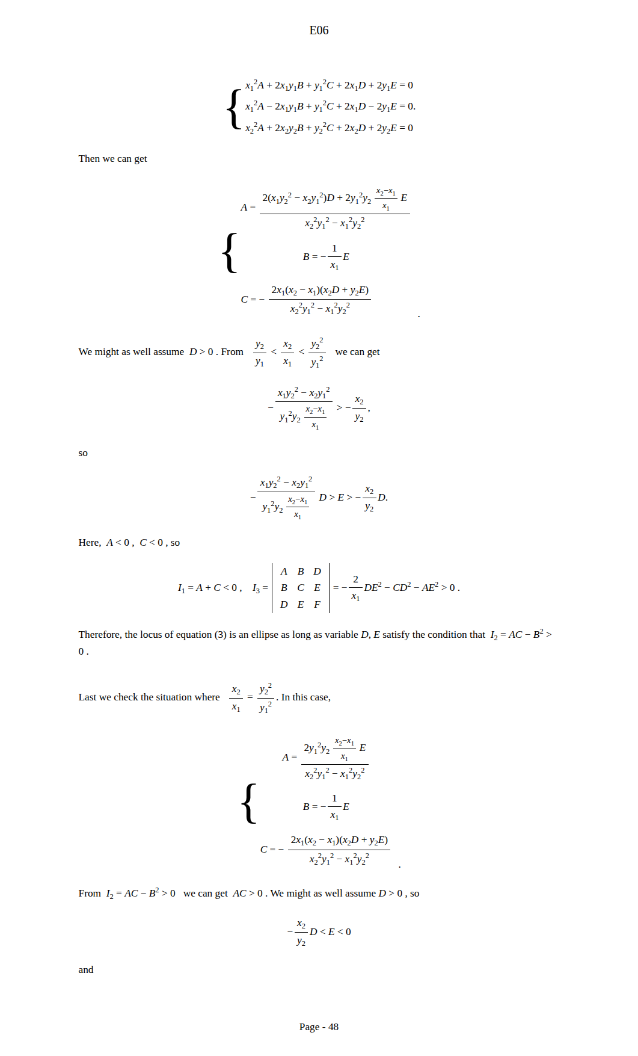E06
| { | x 1 2 A + 2 x 1 y 1 B + y 1 2 C + 2 x 1 D + 2 y 1 E = 0 x 1 2 A − 2 x 1 y 1 B + y 1 2 C + 2 x 1 D − 2 y 1 E = 0. x 2 2 A + 2 x 2 y 2 B + y 2 2 C + 2 x 2 D + 2 y 2 E = 0 |
Then we can get
| { | A = 2( x 1 y 2 2 − x 2 y 1 2 ) D + 2 y 1 2 y 2 x 2 − x 1 x 1 E x 2 2 y 1 2 − x 1 2 y 2 2 B = − 1 x 1 E C = − 2 x 1 ( x 2 − x 1 )( x 2 D + y 2 E ) x 2 2 y 1 2 − x 1 2 y 2 2 | . |
We might as well assume D > 0 . From y2 y1 < x2 x1 < y22 y12 we can get
− x1y22 − x2y12 y12y2 x2−x1 x1 > −x2 y2,
so
− x1y22 − x2y12 y12y2 x2−x1 x1 D > E > −x2 y2 D.
Here, A < 0 , C < 0 , so
I1 = A + C < 0 , I3 =
| A | B | D |
| B | C | E |
| D | E | F |
= −2 x1 DE2 − CD2 − AE2 > 0 .
Therefore, the locus of equation (3) is an ellipse as long as variable D, E satisfy the condition that I2 = AC − B2 > 0 .
Last we check the situation where x2 x1 = y22 y12. In this case,
| { | A = 2 y 1 2 y 2 x 2 − x 1 x 1 E x 2 2 y 1 2 − x 1 2 y 2 2 B = − 1 x 1 E C = − 2 x 1 ( x 2 − x 1 )( x 2 D + y 2 E ) x 2 2 y 1 2 − x 1 2 y 2 2 | . |
From I2 = AC − B2 > 0 we can get AC > 0 . We might as well assume D > 0 , so
−x2 y2 D < E < 0
and
Page - 48